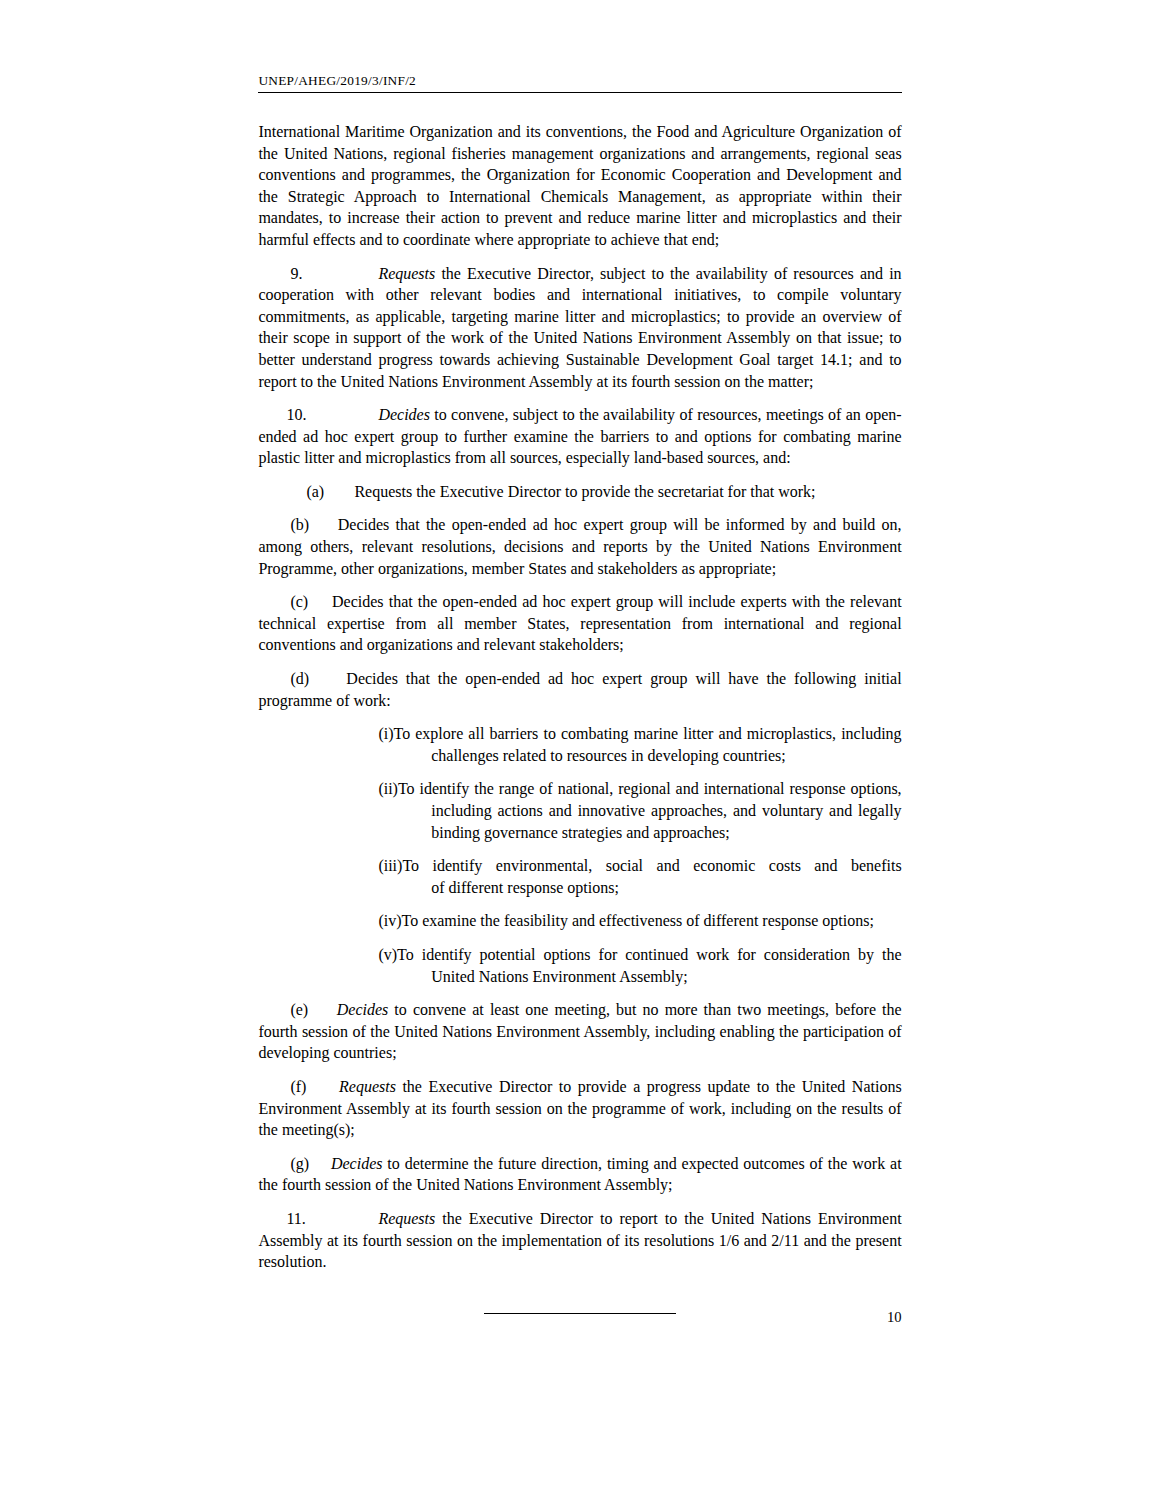UNEP/AHEG/2019/3/INF/2
International Maritime Organization and its conventions, the Food and Agriculture Organization of the United Nations, regional fisheries management organizations and arrangements, regional seas conventions and programmes, the Organization for Economic Cooperation and Development and the Strategic Approach to International Chemicals Management, as appropriate within their mandates, to increase their action to prevent and reduce marine litter and microplastics and their harmful effects and to coordinate where appropriate to achieve that end;
9. Requests the Executive Director, subject to the availability of resources and in cooperation with other relevant bodies and international initiatives, to compile voluntary commitments, as applicable, targeting marine litter and microplastics; to provide an overview of their scope in support of the work of the United Nations Environment Assembly on that issue; to better understand progress towards achieving Sustainable Development Goal target 14.1; and to report to the United Nations Environment Assembly at its fourth session on the matter;
10. Decides to convene, subject to the availability of resources, meetings of an open-ended ad hoc expert group to further examine the barriers to and options for combating marine plastic litter and microplastics from all sources, especially land-based sources, and:
(a) Requests the Executive Director to provide the secretariat for that work;
(b) Decides that the open-ended ad hoc expert group will be informed by and build on, among others, relevant resolutions, decisions and reports by the United Nations Environment Programme, other organizations, member States and stakeholders as appropriate;
(c) Decides that the open-ended ad hoc expert group will include experts with the relevant technical expertise from all member States, representation from international and regional conventions and organizations and relevant stakeholders;
(d) Decides that the open-ended ad hoc expert group will have the following initial programme of work:
(i) To explore all barriers to combating marine litter and microplastics, including challenges related to resources in developing countries;
(ii) To identify the range of national, regional and international response options, including actions and innovative approaches, and voluntary and legally binding governance strategies and approaches;
(iii) To identify environmental, social and economic costs and benefits of different response options;
(iv) To examine the feasibility and effectiveness of different response options;
(v) To identify potential options for continued work for consideration by the United Nations Environment Assembly;
(e) Decides to convene at least one meeting, but no more than two meetings, before the fourth session of the United Nations Environment Assembly, including enabling the participation of developing countries;
(f) Requests the Executive Director to provide a progress update to the United Nations Environment Assembly at its fourth session on the programme of work, including on the results of the meeting(s);
(g) Decides to determine the future direction, timing and expected outcomes of the work at the fourth session of the United Nations Environment Assembly;
11. Requests the Executive Director to report to the United Nations Environment Assembly at its fourth session on the implementation of its resolutions 1/6 and 2/11 and the present resolution.
10